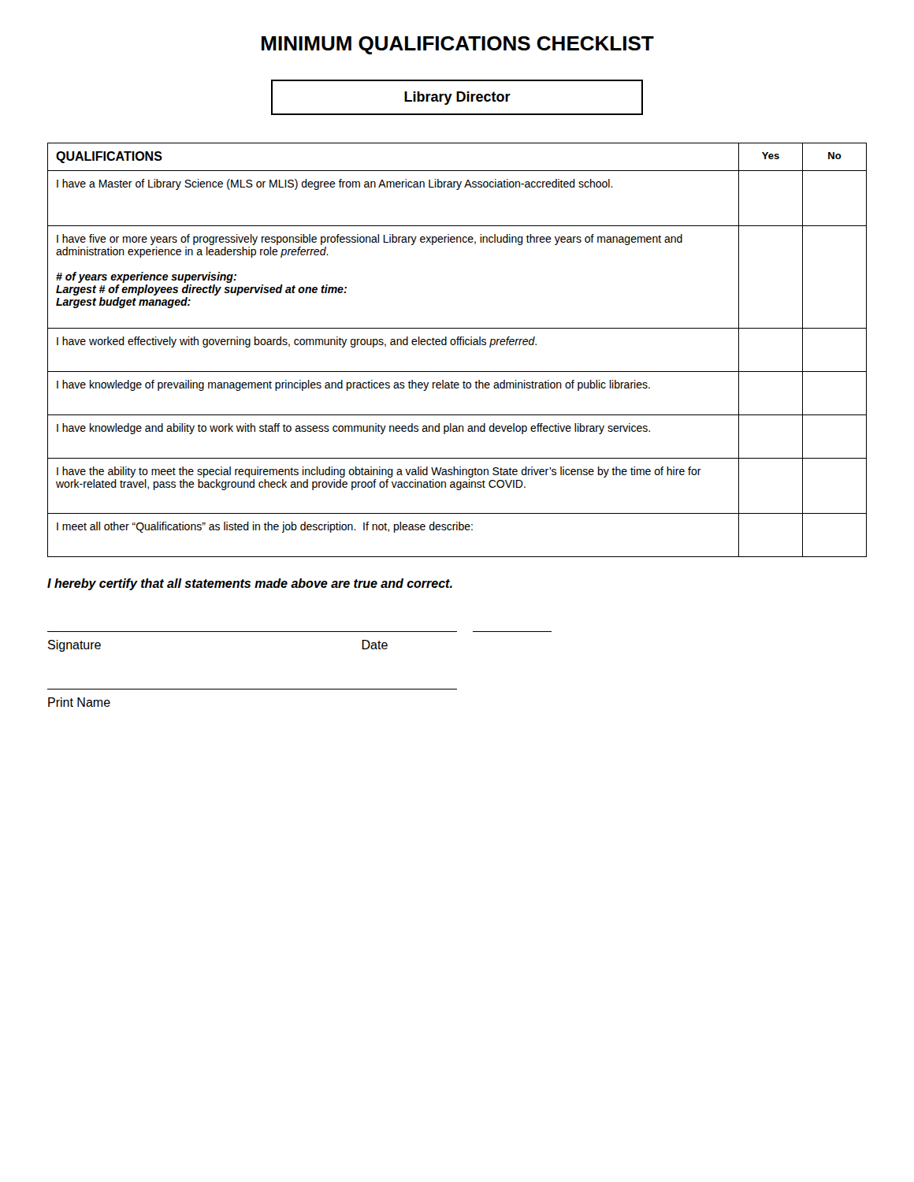MINIMUM QUALIFICATIONS CHECKLIST
Library Director
| QUALIFICATIONS | Yes | No |
| --- | --- | --- |
| I have a Master of Library Science (MLS or MLIS) degree from an American Library Association-accredited school. | | |
| I have five or more years of progressively responsible professional Library experience, including three years of management and administration experience in a leadership role preferred . # of years experience supervising: Largest # of employees directly supervised at one time: Largest budget managed: | | |
| I have worked effectively with governing boards, community groups, and elected officials preferred . | | |
| I have knowledge of prevailing management principles and practices as they relate to the administration of public libraries. | | |
| I have knowledge and ability to work with staff to assess community needs and plan and develop effective library services. | | |
| I have the ability to meet the special requirements including obtaining a valid Washington State driver’s license by the time of hire for work-related travel, pass the background check and provide proof of vaccination against COVID. | | |
| I meet all other “Qualifications” as listed in the job description. If not, please describe: | | |
I hereby certify that all statements made above are true and correct.
SignatureDate
Print Name